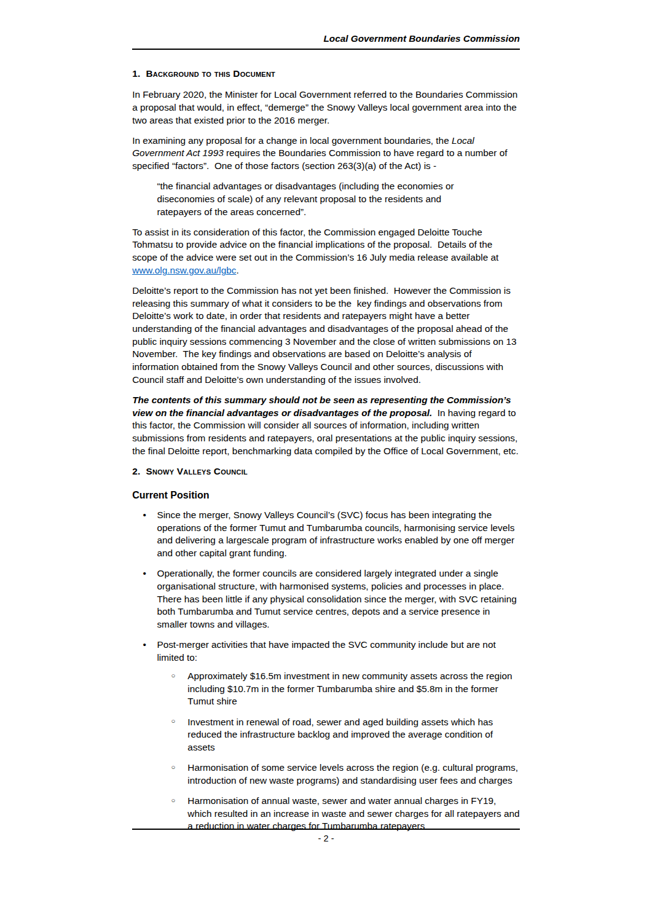Local Government Boundaries Commission
1. Background to this Document
In February 2020, the Minister for Local Government referred to the Boundaries Commission a proposal that would, in effect, “demerge” the Snowy Valleys local government area into the two areas that existed prior to the 2016 merger.
In examining any proposal for a change in local government boundaries, the Local Government Act 1993 requires the Boundaries Commission to have regard to a number of specified “factors”. One of those factors (section 263(3)(a) of the Act) is -
“the financial advantages or disadvantages (including the economies or diseconomies of scale) of any relevant proposal to the residents and ratepayers of the areas concerned”.
To assist in its consideration of this factor, the Commission engaged Deloitte Touche Tohmatsu to provide advice on the financial implications of the proposal. Details of the scope of the advice were set out in the Commission’s 16 July media release available at www.olg.nsw.gov.au/lgbc.
Deloitte’s report to the Commission has not yet been finished. However the Commission is releasing this summary of what it considers to be the key findings and observations from Deloitte’s work to date, in order that residents and ratepayers might have a better understanding of the financial advantages and disadvantages of the proposal ahead of the public inquiry sessions commencing 3 November and the close of written submissions on 13 November. The key findings and observations are based on Deloitte’s analysis of information obtained from the Snowy Valleys Council and other sources, discussions with Council staff and Deloitte’s own understanding of the issues involved.
The contents of this summary should not be seen as representing the Commission’s view on the financial advantages or disadvantages of the proposal. In having regard to this factor, the Commission will consider all sources of information, including written submissions from residents and ratepayers, oral presentations at the public inquiry sessions, the final Deloitte report, benchmarking data compiled by the Office of Local Government, etc.
2. Snowy Valleys Council
Current Position
Since the merger, Snowy Valleys Council’s (SVC) focus has been integrating the operations of the former Tumut and Tumbarumba councils, harmonising service levels and delivering a largescale program of infrastructure works enabled by one off merger and other capital grant funding.
Operationally, the former councils are considered largely integrated under a single organisational structure, with harmonised systems, policies and processes in place. There has been little if any physical consolidation since the merger, with SVC retaining both Tumbarumba and Tumut service centres, depots and a service presence in smaller towns and villages.
Post-merger activities that have impacted the SVC community include but are not limited to:
Approximately $16.5m investment in new community assets across the region including $10.7m in the former Tumbarumba shire and $5.8m in the former Tumut shire
Investment in renewal of road, sewer and aged building assets which has reduced the infrastructure backlog and improved the average condition of assets
Harmonisation of some service levels across the region (e.g. cultural programs, introduction of new waste programs) and standardising user fees and charges
Harmonisation of annual waste, sewer and water annual charges in FY19, which resulted in an increase in waste and sewer charges for all ratepayers and a reduction in water charges for Tumbarumba ratepayers
- 2 -